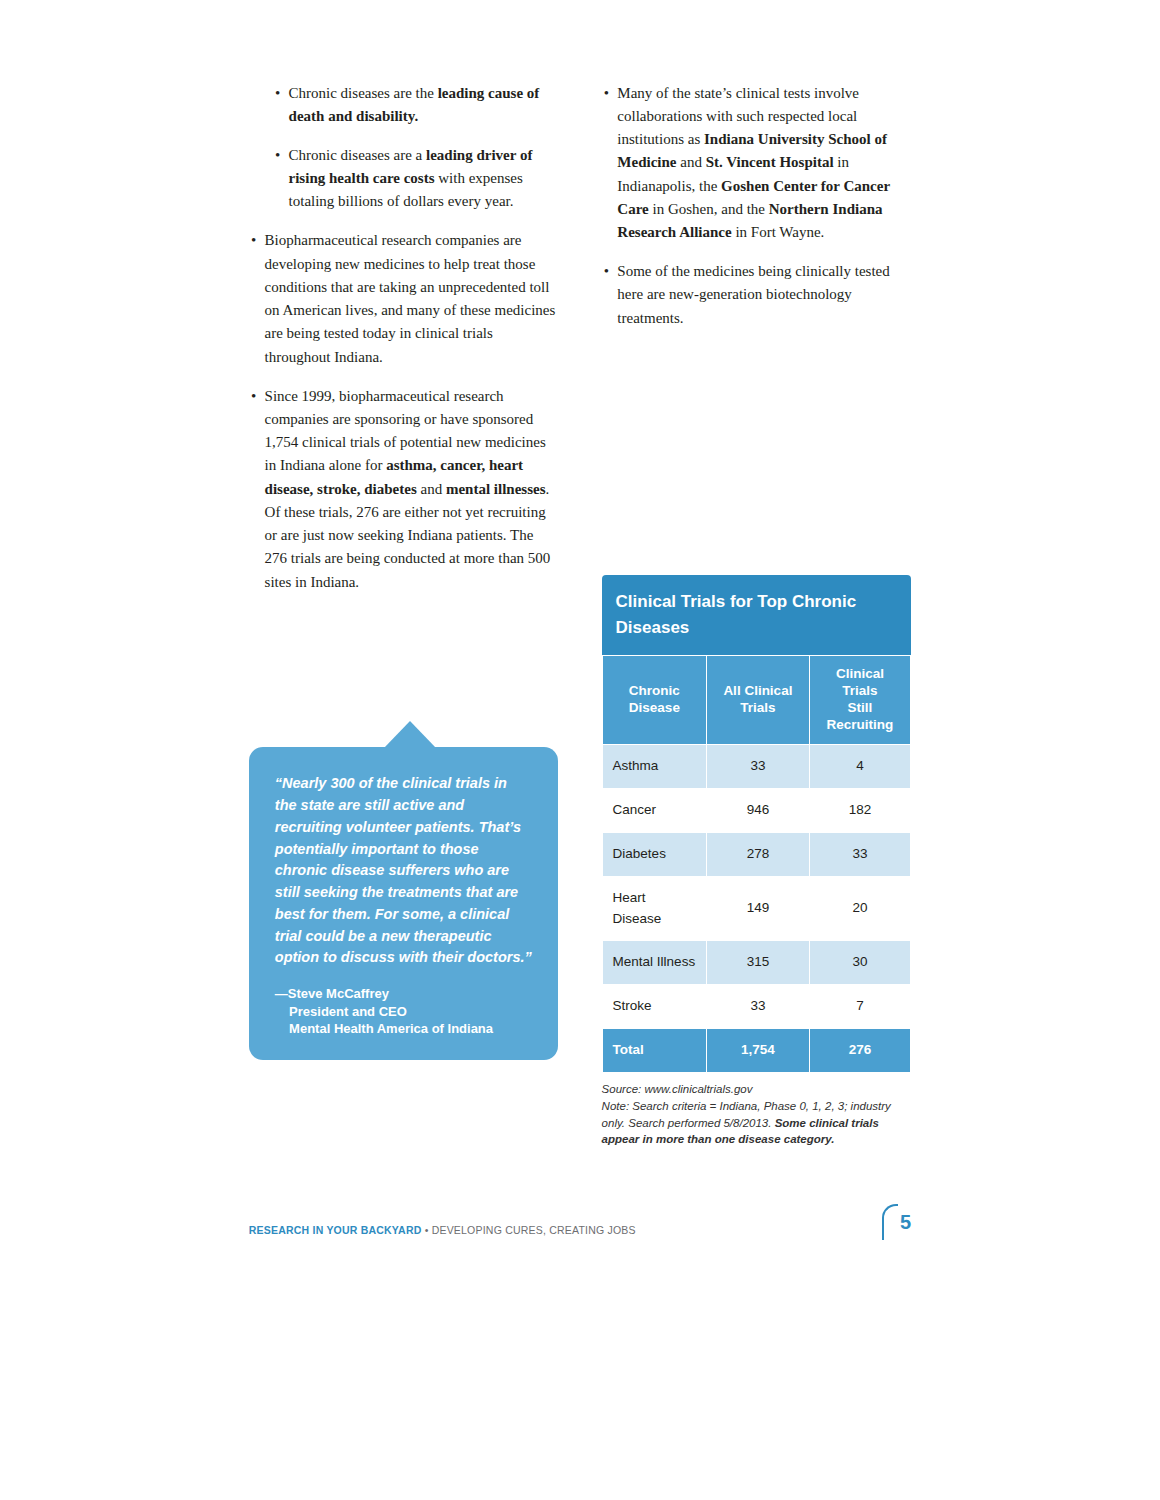Chronic diseases are the leading cause of death and disability.
Chronic diseases are a leading driver of rising health care costs with expenses totaling billions of dollars every year.
Biopharmaceutical research companies are developing new medicines to help treat those conditions that are taking an unprecedented toll on American lives, and many of these medicines are being tested today in clinical trials throughout Indiana.
Since 1999, biopharmaceutical research companies are sponsoring or have sponsored 1,754 clinical trials of potential new medicines in Indiana alone for asthma, cancer, heart disease, stroke, diabetes and mental illnesses. Of these trials, 276 are either not yet recruiting or are just now seeking Indiana patients. The 276 trials are being conducted at more than 500 sites in Indiana.
“Nearly 300 of the clinical trials in the state are still active and recruiting volunteer patients. That’s potentially important to those chronic disease sufferers who are still seeking the treatments that are best for them. For some, a clinical trial could be a new therapeutic option to discuss with their doctors.”
—Steve McCaffrey President and CEO Mental Health America of Indiana
Many of the state’s clinical tests involve collaborations with such respected local institutions as Indiana University School of Medicine and St. Vincent Hospital in Indianapolis, the Goshen Center for Cancer Care in Goshen, and the Northern Indiana Research Alliance in Fort Wayne.
Some of the medicines being clinically tested here are new-generation biotechnology treatments.
Clinical Trials for Top Chronic Diseases
| Chronic Disease | All Clinical Trials | Clinical Trials Still Recruiting |
| --- | --- | --- |
| Asthma | 33 | 4 |
| Cancer | 946 | 182 |
| Diabetes | 278 | 33 |
| Heart Disease | 149 | 20 |
| Mental Illness | 315 | 30 |
| Stroke | 33 | 7 |
| Total | 1,754 | 276 |
Source: www.clinicaltrials.gov
Note: Search criteria = Indiana, Phase 0, 1, 2, 3; industry only. Search performed 5/8/2013. Some clinical trials appear in more than one disease category.
Research in Your Backyard • Developing Cures, Creating Jobs
5